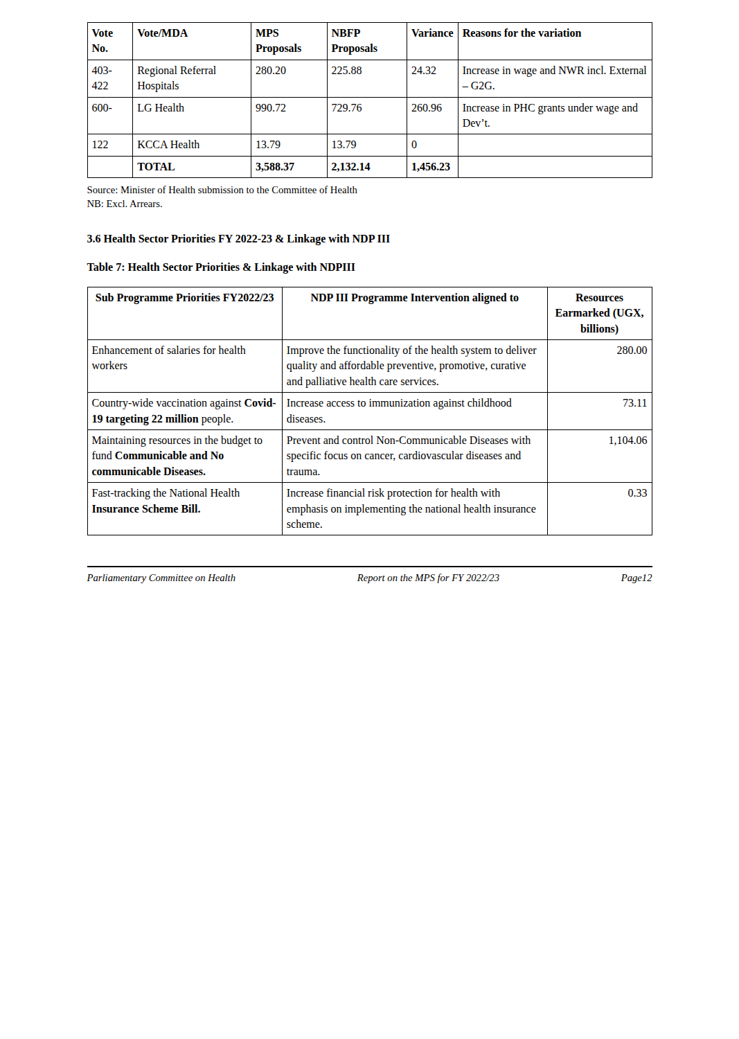| Vote No. | Vote/MDA | MPS Proposals | NBFP Proposals | Variance | Reasons for the variation |
| --- | --- | --- | --- | --- | --- |
| 403-422 | Regional Referral Hospitals | 280.20 | 225.88 | 24.32 | Increase in wage and NWR incl. External – G2G. |
| 600- | LG Health | 990.72 | 729.76 | 260.96 | Increase in PHC grants under wage and Dev’t. |
| 122 | KCCA Health | 13.79 | 13.79 | 0 | |
| | TOTAL | 3,588.37 | 2,132.14 | 1,456.23 | |
Source: Minister of Health submission to the Committee of Health
NB: Excl. Arrears.
3.6 Health Sector Priorities FY 2022-23 & Linkage with NDP III
Table 7: Health Sector Priorities & Linkage with NDPIII
| Sub Programme Priorities FY2022/23 | NDP III Programme Intervention aligned to | Resources Earmarked (UGX, billions) |
| --- | --- | --- |
| Enhancement of salaries for health workers | Improve the functionality of the health system to deliver quality and affordable preventive, promotive, curative and palliative health care services. | 280.00 |
| Country-wide vaccination against Covid-19 targeting 22 million people. | Increase access to immunization against childhood diseases. | 73.11 |
| Maintaining resources in the budget to fund Communicable and No communicable Diseases. | Prevent and control Non-Communicable Diseases with specific focus on cancer, cardiovascular diseases and trauma. | 1,104.06 |
| Fast-tracking the National Health Insurance Scheme Bill. | Increase financial risk protection for health with emphasis on implementing the national health insurance scheme. | 0.33 |
Parliamentary Committee on Health Report on the MPS for FY 2022/23 Page12